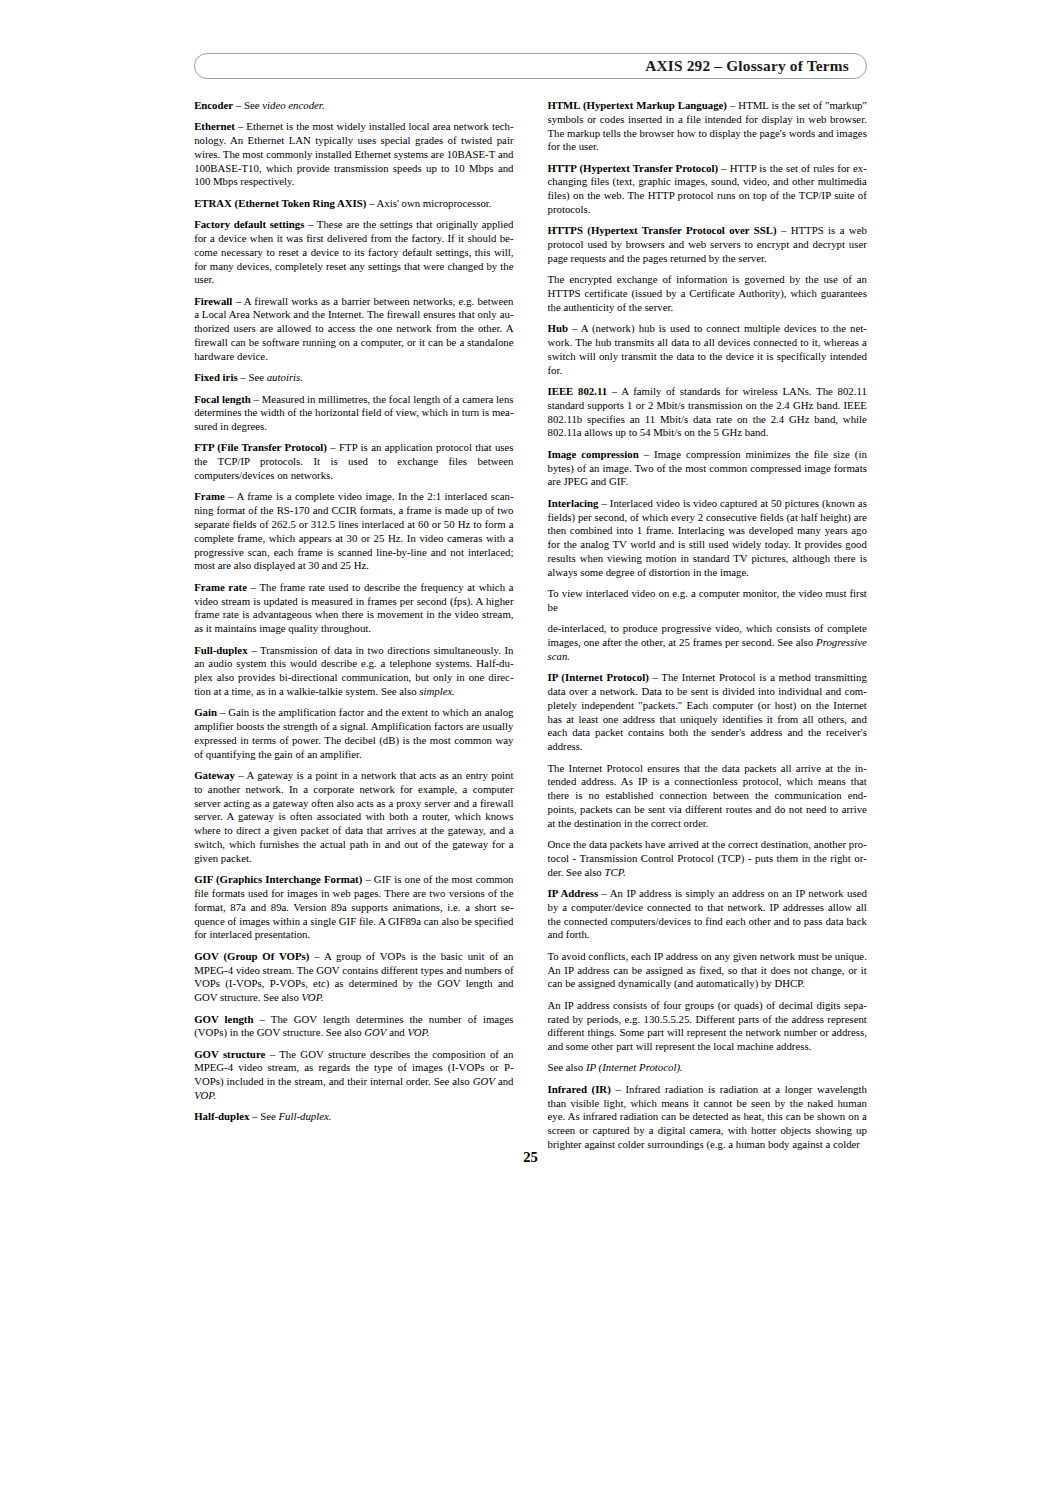AXIS 292 – Glossary of Terms
Encoder – See video encoder.
Ethernet – Ethernet is the most widely installed local area network technology. An Ethernet LAN typically uses special grades of twisted pair wires. The most commonly installed Ethernet systems are 10BASE-T and 100BASE-T10, which provide transmission speeds up to 10 Mbps and 100 Mbps respectively.
ETRAX (Ethernet Token Ring AXIS) – Axis' own microprocessor.
Factory default settings – These are the settings that originally applied for a device when it was first delivered from the factory. If it should become necessary to reset a device to its factory default settings, this will, for many devices, completely reset any settings that were changed by the user.
Firewall – A firewall works as a barrier between networks, e.g. between a Local Area Network and the Internet. The firewall ensures that only authorized users are allowed to access the one network from the other. A firewall can be software running on a computer, or it can be a standalone hardware device.
Fixed iris – See autoiris.
Focal length – Measured in millimetres, the focal length of a camera lens determines the width of the horizontal field of view, which in turn is measured in degrees.
FTP (File Transfer Protocol) – FTP is an application protocol that uses the TCP/IP protocols. It is used to exchange files between computers/devices on networks.
Frame – A frame is a complete video image. In the 2:1 interlaced scanning format of the RS-170 and CCIR formats, a frame is made up of two separate fields of 262.5 or 312.5 lines interlaced at 60 or 50 Hz to form a complete frame, which appears at 30 or 25 Hz. In video cameras with a progressive scan, each frame is scanned line-by-line and not interlaced; most are also displayed at 30 and 25 Hz.
Frame rate – The frame rate used to describe the frequency at which a video stream is updated is measured in frames per second (fps). A higher frame rate is advantageous when there is movement in the video stream, as it maintains image quality throughout.
Full-duplex – Transmission of data in two directions simultaneously. In an audio system this would describe e.g. a telephone systems. Half-duplex also provides bi-directional communication, but only in one direction at a time, as in a walkie-talkie system. See also simplex.
Gain – Gain is the amplification factor and the extent to which an analog amplifier boosts the strength of a signal. Amplification factors are usually expressed in terms of power. The decibel (dB) is the most common way of quantifying the gain of an amplifier.
Gateway – A gateway is a point in a network that acts as an entry point to another network. In a corporate network for example, a computer server acting as a gateway often also acts as a proxy server and a firewall server. A gateway is often associated with both a router, which knows where to direct a given packet of data that arrives at the gateway, and a switch, which furnishes the actual path in and out of the gateway for a given packet.
GIF (Graphics Interchange Format) – GIF is one of the most common file formats used for images in web pages. There are two versions of the format, 87a and 89a. Version 89a supports animations, i.e. a short sequence of images within a single GIF file. A GIF89a can also be specified for interlaced presentation.
GOV (Group Of VOPs) – A group of VOPs is the basic unit of an MPEG-4 video stream. The GOV contains different types and numbers of VOPs (I-VOPs, P-VOPs, etc) as determined by the GOV length and GOV structure. See also VOP.
GOV length – The GOV length determines the number of images (VOPs) in the GOV structure. See also GOV and VOP.
GOV structure – The GOV structure describes the composition of an MPEG-4 video stream, as regards the type of images (I-VOPs or P-VOPs) included in the stream, and their internal order. See also GOV and VOP.
Half-duplex – See Full-duplex.
HTML (Hypertext Markup Language) – HTML is the set of "markup" symbols or codes inserted in a file intended for display in web browser. The markup tells the browser how to display the page's words and images for the user.
HTTP (Hypertext Transfer Protocol) – HTTP is the set of rules for exchanging files (text, graphic images, sound, video, and other multimedia files) on the web. The HTTP protocol runs on top of the TCP/IP suite of protocols.
HTTPS (Hypertext Transfer Protocol over SSL) – HTTPS is a web protocol used by browsers and web servers to encrypt and decrypt user page requests and the pages returned by the server.
The encrypted exchange of information is governed by the use of an HTTPS certificate (issued by a Certificate Authority), which guarantees the authenticity of the server.
Hub – A (network) hub is used to connect multiple devices to the network. The hub transmits all data to all devices connected to it, whereas a switch will only transmit the data to the device it is specifically intended for.
IEEE 802.11 – A family of standards for wireless LANs. The 802.11 standard supports 1 or 2 Mbit/s transmission on the 2.4 GHz band. IEEE 802.11b specifies an 11 Mbit/s data rate on the 2.4 GHz band, while 802.11a allows up to 54 Mbit/s on the 5 GHz band.
Image compression – Image compression minimizes the file size (in bytes) of an image. Two of the most common compressed image formats are JPEG and GIF.
Interlacing – Interlaced video is video captured at 50 pictures (known as fields) per second, of which every 2 consecutive fields (at half height) are then combined into 1 frame. Interlacing was developed many years ago for the analog TV world and is still used widely today. It provides good results when viewing motion in standard TV pictures, although there is always some degree of distortion in the image.
To view interlaced video on e.g. a computer monitor, the video must first be
de-interlaced, to produce progressive video, which consists of complete images, one after the other, at 25 frames per second. See also Progressive scan.
IP (Internet Protocol) – The Internet Protocol is a method transmitting data over a network. Data to be sent is divided into individual and completely independent "packets." Each computer (or host) on the Internet has at least one address that uniquely identifies it from all others, and each data packet contains both the sender's address and the receiver's address.
The Internet Protocol ensures that the data packets all arrive at the intended address. As IP is a connectionless protocol, which means that there is no established connection between the communication end-points, packets can be sent via different routes and do not need to arrive at the destination in the correct order.
Once the data packets have arrived at the correct destination, another protocol - Transmission Control Protocol (TCP) - puts them in the right order. See also TCP.
IP Address – An IP address is simply an address on an IP network used by a computer/device connected to that network. IP addresses allow all the connected computers/devices to find each other and to pass data back and forth.
To avoid conflicts, each IP address on any given network must be unique. An IP address can be assigned as fixed, so that it does not change, or it can be assigned dynamically (and automatically) by DHCP.
An IP address consists of four groups (or quads) of decimal digits separated by periods, e.g. 130.5.5.25. Different parts of the address represent different things. Some part will represent the network number or address, and some other part will represent the local machine address.
See also IP (Internet Protocol).
Infrared (IR) – Infrared radiation is radiation at a longer wavelength than visible light, which means it cannot be seen by the naked human eye. As infrared radiation can be detected as heat, this can be shown on a screen or captured by a digital camera, with hotter objects showing up brighter against colder surroundings (e.g. a human body against a colder
25